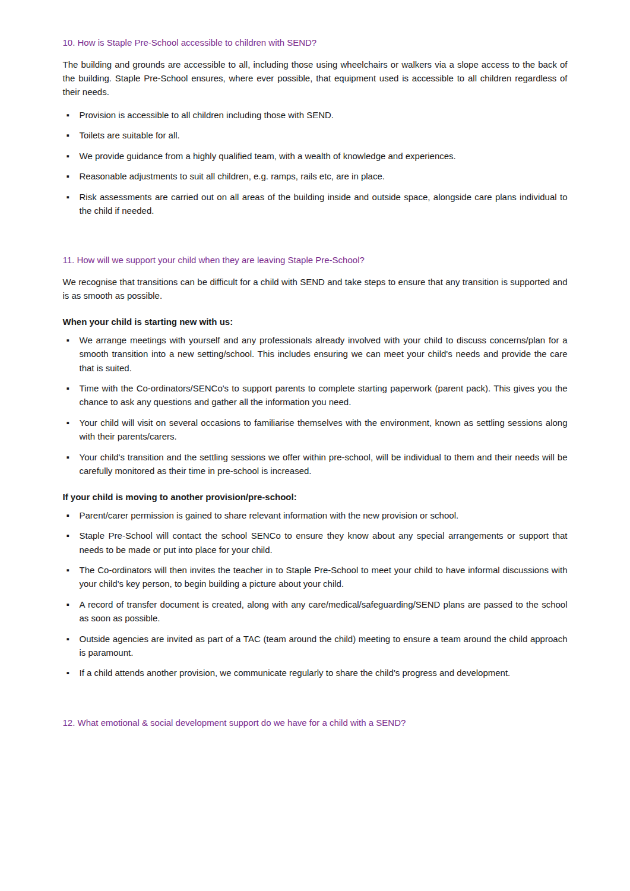10. How is Staple Pre-School accessible to children with SEND?
The building and grounds are accessible to all, including those using wheelchairs or walkers via a slope access to the back of the building. Staple Pre-School ensures, where ever possible, that equipment used is accessible to all children regardless of their needs.
Provision is accessible to all children including those with SEND.
Toilets are suitable for all.
We provide guidance from a highly qualified team, with a wealth of knowledge and experiences.
Reasonable adjustments to suit all children, e.g. ramps, rails etc, are in place.
Risk assessments are carried out on all areas of the building inside and outside space, alongside care plans individual to the child if needed.
11. How will we support your child when they are leaving Staple Pre-School?
We recognise that transitions can be difficult for a child with SEND and take steps to ensure that any transition is supported and is as smooth as possible.
When your child is starting new with us:
We arrange meetings with yourself and any professionals already involved with your child to discuss concerns/plan for a smooth transition into a new setting/school. This includes ensuring we can meet your child's needs and provide the care that is suited.
Time with the Co-ordinators/SENCo's to support parents to complete starting paperwork (parent pack). This gives you the chance to ask any questions and gather all the information you need.
Your child will visit on several occasions to familiarise themselves with the environment, known as settling sessions along with their parents/carers.
Your child's transition and the settling sessions we offer within pre-school, will be individual to them and their needs will be carefully monitored as their time in pre-school is increased.
If your child is moving to another provision/pre-school:
Parent/carer permission is gained to share relevant information with the new provision or school.
Staple Pre-School will contact the school SENCo to ensure they know about any special arrangements or support that needs to be made or put into place for your child.
The Co-ordinators will then invites the teacher in to Staple Pre-School to meet your child to have informal discussions with your child's key person, to begin building a picture about your child.
A record of transfer document is created, along with any care/medical/safeguarding/SEND plans are passed to the school as soon as possible.
Outside agencies are invited as part of a TAC (team around the child) meeting to ensure a team around the child approach is paramount.
If a child attends another provision, we communicate regularly to share the child's progress and development.
12. What emotional & social development support do we have for a child with a SEND?